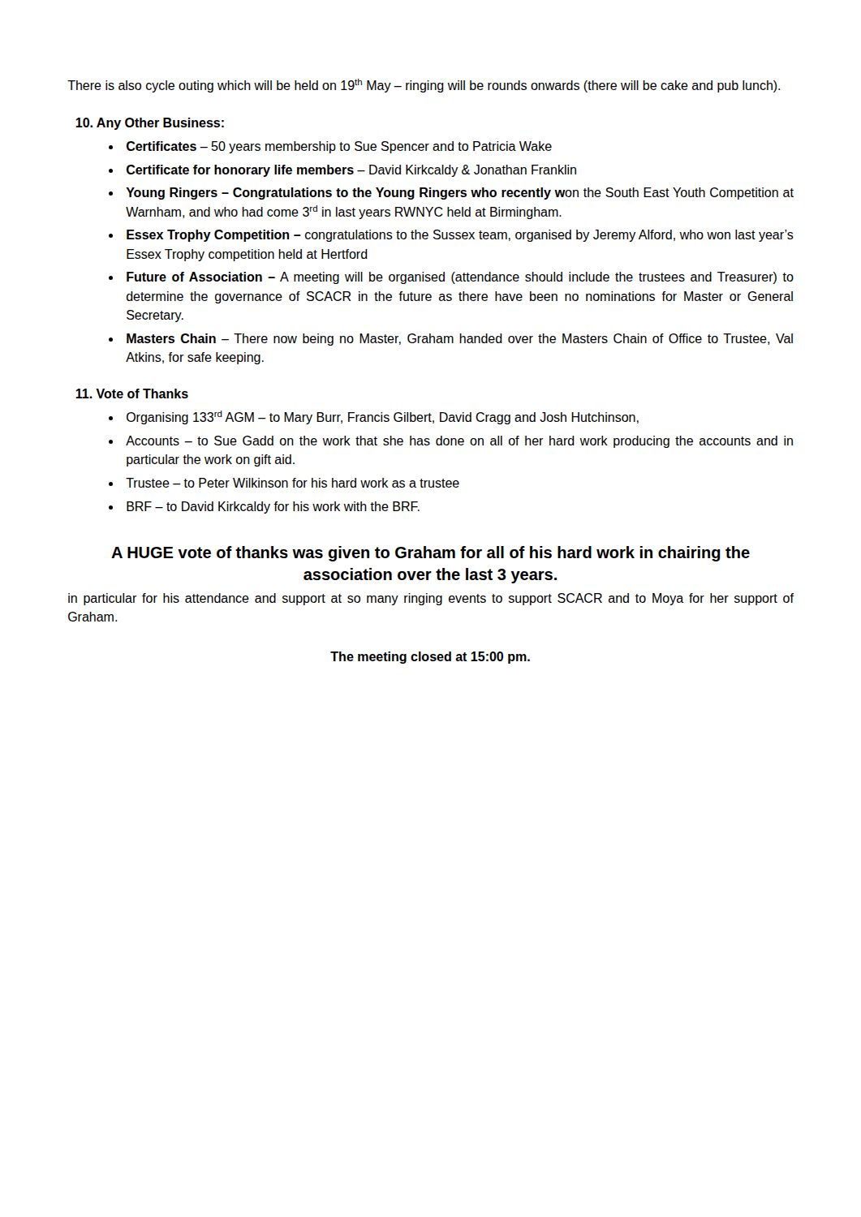There is also cycle outing which will be held on 19th May – ringing will be rounds onwards (there will be cake and pub lunch).
Any Other Business:
Certificates – 50 years membership to Sue Spencer and to Patricia Wake
Certificate for honorary life members – David Kirkcaldy & Jonathan Franklin
Young Ringers – Congratulations to the Young Ringers who recently won the South East Youth Competition at Warnham, and who had come 3rd in last years RWNYC held at Birmingham.
Essex Trophy Competition – congratulations to the Sussex team, organised by Jeremy Alford, who won last year’s Essex Trophy competition held at Hertford
Future of Association – A meeting will be organised (attendance should include the trustees and Treasurer) to determine the governance of SCACR in the future as there have been no nominations for Master or General Secretary.
Masters Chain – There now being no Master, Graham handed over the Masters Chain of Office to Trustee, Val Atkins, for safe keeping.
Vote of Thanks
Organising 133rd AGM – to Mary Burr, Francis Gilbert, David Cragg and Josh Hutchinson,
Accounts – to Sue Gadd on the work that she has done on all of her hard work producing the accounts and in particular the work on gift aid.
Trustee – to Peter Wilkinson for his hard work as a trustee
BRF – to David Kirkcaldy for his work with the BRF.
A HUGE vote of thanks was given to Graham for all of his hard work in chairing the association over the last 3 years.
in particular for his attendance and support at so many ringing events to support SCACR and to Moya for her support of Graham.
The meeting closed at 15:00 pm.